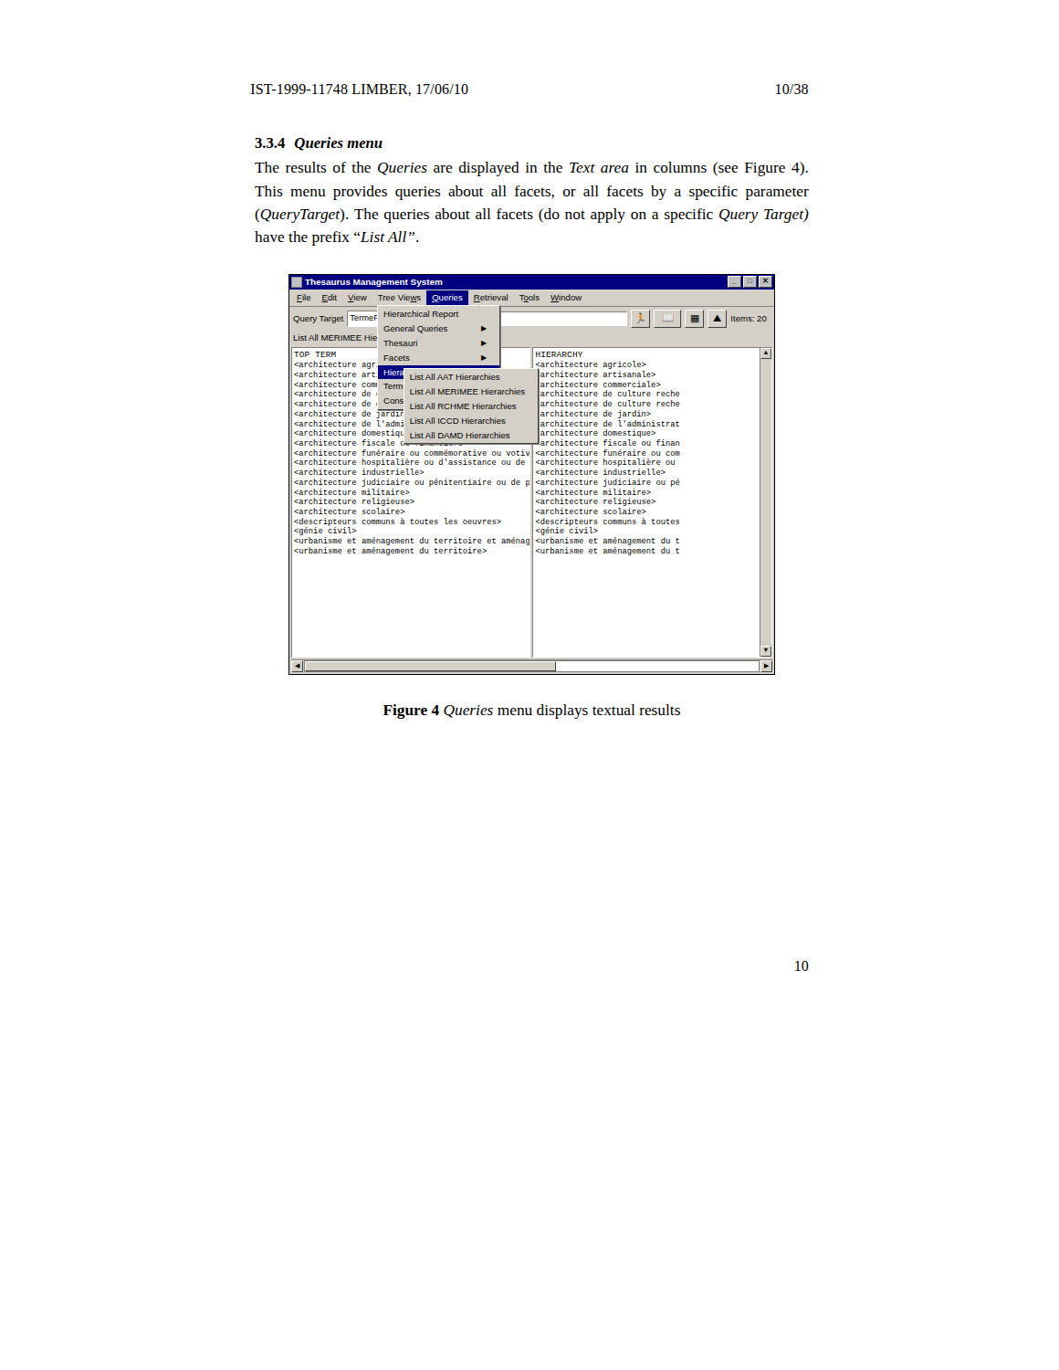IST-1999-11748 LIMBER, 17/06/10
10/38
3.3.4 Queries menu
The results of the Queries are displayed in the Text area in columns (see Figure 4). This menu provides queries about all facets, or all facets by a specific parameter (QueryTarget). The queries about all facets (do not apply on a specific Query Target) have the prefix “List All”.
Thesaurus Management System
_
□
✕
File
Edit
View
Tree Views
Queries
Retrieval
Tools
Window
Hierarchical Report
General Queries▶
Thesauri▶
Facets▶
Hierarchies▶
Terms▶
Consistency Checking▶
List All AAT Hierarchies
List All MERIMEE Hierarchies
List All RCHME Hierarchies
List All ICCD Hierarchies
List All DAMD Hierarchies
Query Target
TermeFr`EDIFICE AG
🏃
📖
▦
⛰
Items: 20
List All MERIMEE Hierarchies
TOP TERM
<architecture agricole> <architecture artisanale> <architecture commerciale> <architecture de culture recherche sport loisir <architecture de culture recherche sport loisir <architecture de jardin> <architecture de l'administration ou de la collectivité> <architecture domestique> <architecture fiscale ou financière> <architecture funéraire ou commémorative ou votive> <architecture hospitalière ou d'assistance ou de protection sociale> <architecture industrielle> <architecture judiciaire ou pénitentiaire ou de police> <architecture militaire> <architecture religieuse> <architecture scolaire> <descripteurs communs à toutes les oeuvres> <génie civil> <urbanisme et aménagement du territoire et aménagement du territoire> <urbanisme et aménagement du territoire>
HIERARCHY
<architecture agricole> <architecture artisanale> <architecture commerciale> <architecture de culture reche <architecture de culture reche <architecture de jardin> <architecture de l'administrat <architecture domestique> <architecture fiscale ou finan <architecture funéraire ou com <architecture hospitalière ou <architecture industrielle> <architecture judiciaire ou pé <architecture militaire> <architecture religieuse> <architecture scolaire> <descripteurs communs à toutes <génie civil> <urbanisme et aménagement du t <urbanisme et aménagement du t
▲
▼
◀
▶
Figure 4 Queries menu displays textual results
10